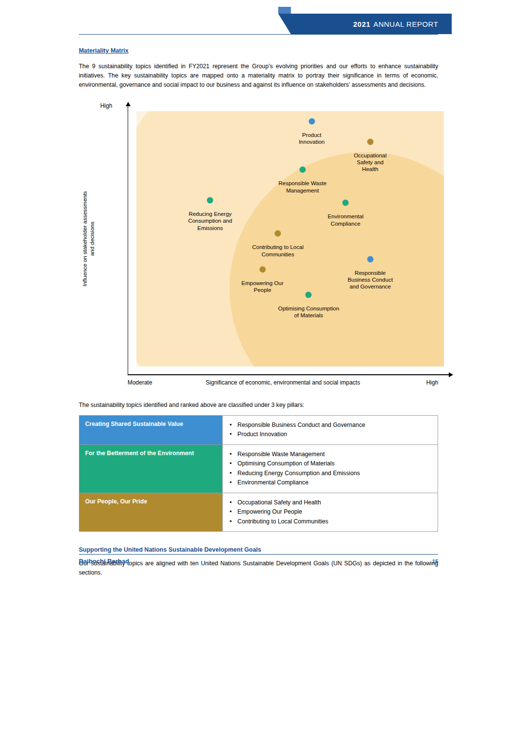2021 ANNUAL REPORT
Materiality Matrix
The 9 sustainability topics identified in FY2021 represent the Group’s evolving priorities and our efforts to enhance sustainability initiatives. The key sustainability topics are mapped onto a materiality matrix to portray their significance in terms of economic, environmental, governance and social impact to our business and against its influence on stakeholders’ assessments and decisions.
High
Influence on stakeholder assessments
and decisions
Product
Innovation
Occupational
Safety and
Health
Responsible Waste
Management
Reducing Energy
Consumption and
Emissions
Environmental
Compliance
Contributing to Local
Communities
Responsible
Business Conduct
and Governance
Empowering Our
People
Optimising Consumption
of Materials
Moderate Significance of economic, environmental and social impacts High
The sustainability topics identified and ranked above are classified under 3 key pillars:
| Creating Shared Sustainable Value | Responsible Business Conduct and Governance Product Innovation |
| For the Betterment of the Environment | Responsible Waste Management Optimising Consumption of Materials Reducing Energy Consumption and Emissions Environmental Compliance |
| Our People, Our Pride | Occupational Safety and Health Empowering Our People Contributing to Local Communities |
Supporting the United Nations Sustainable Development Goals
Our sustainability topics are aligned with ten United Nations Sustainable Development Goals (UN SDGs) as depicted in the following sections.
Daibochi Berhad 15